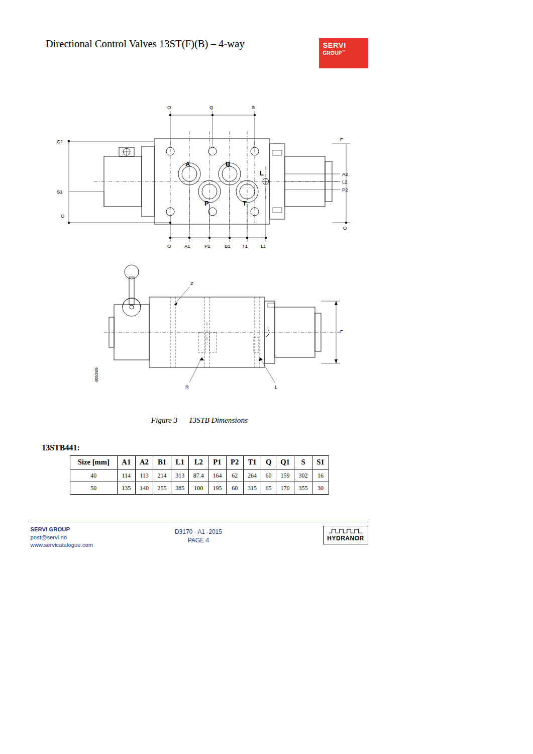SERVI
GROUP™
Directional Control Valves 13ST(F)(B) – 4-way
A B P T L O Q S Q1 S1 O O A1 P1 B1 T1 L1 F O A2 L2 P2 405369 Z R L F
Figure 313STB Dimensions
13STB441:
| Size [mm] | A1 | A2 | B1 | L1 | L2 | P1 | P2 | T1 | Q | Q1 | S | S1 |
| --- | --- | --- | --- | --- | --- | --- | --- | --- | --- | --- | --- | --- |
| 40 | 114 | 113 | 214 | 313 | 87.4 | 164 | 62 | 264 | 60 | 159 | 302 | 16 |
| 50 | 135 | 140 | 255 | 385 | 100 | 195 | 60 | 315 | 65 | 170 | 355 | 30 |
SERVI GROUP
post@servi.no
www.servicatalogue.com
D3170 - A1 -2015
PAGE 4
HYDRANOR